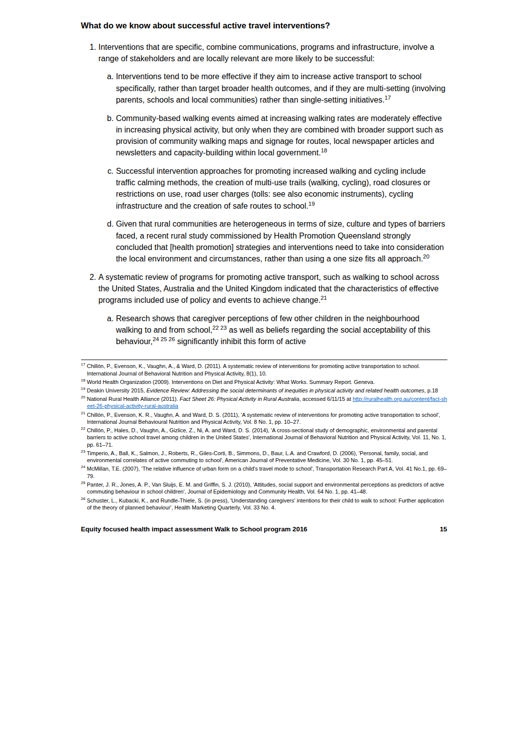What do we know about successful active travel interventions?
Interventions that are specific, combine communications, programs and infrastructure, involve a range of stakeholders and are locally relevant are more likely to be successful:
Interventions tend to be more effective if they aim to increase active transport to school specifically, rather than target broader health outcomes, and if they are multi-setting (involving parents, schools and local communities) rather than single-setting initiatives.17
Community-based walking events aimed at increasing walking rates are moderately effective in increasing physical activity, but only when they are combined with broader support such as provision of community walking maps and signage for routes, local newspaper articles and newsletters and capacity-building within local government.18
Successful intervention approaches for promoting increased walking and cycling include traffic calming methods, the creation of multi-use trails (walking, cycling), road closures or restrictions on use, road user charges (tolls: see also economic instruments), cycling infrastructure and the creation of safe routes to school.19
Given that rural communities are heterogeneous in terms of size, culture and types of barriers faced, a recent rural study commissioned by Health Promotion Queensland strongly concluded that [health promotion] strategies and interventions need to take into consideration the local environment and circumstances, rather than using a one size fits all approach.20
A systematic review of programs for promoting active transport, such as walking to school across the United States, Australia and the United Kingdom indicated that the characteristics of effective programs included use of policy and events to achieve change.21
Research shows that caregiver perceptions of few other children in the neighbourhood walking to and from school,22 23 as well as beliefs regarding the social acceptability of this behaviour,24 25 26 significantly inhibit this form of active
17 Chillón, P., Evenson, K., Vaughn, A., & Ward, D. (2011). A systematic review of interventions for promoting active transportation to school. International Journal of Behavioral Nutrition and Physical Activity, 8(1), 10.
18 World Health Organization (2009). Interventions on Diet and Physical Activity: What Works. Summary Report. Geneva.
19 Deakin University 2015, Evidence Review: Addressing the social determinants of inequities in physical activity and related health outcomes, p.18
20 National Rural Health Alliance (2011). Fact Sheet 26: Physical Activity in Rural Australia, accessed 6/11/15 at http://ruralhealth.org.au/content/fact-sheet-26-physical-activity-rural-australia
21 Chillón, P., Evenson, K. R., Vaughn, A. and Ward, D. S. (2011), 'A systematic review of interventions for promoting active transportation to school', International Journal Behavioural Nutrition and Physical Activity, Vol. 8 No. 1, pp. 10–27.
22 Chillón, P., Hales, D., Vaughn, A., Gizlice, Z., Ni, A. and Ward, D. S. (2014), 'A cross-sectional study of demographic, environmental and parental barriers to active school travel among children in the United States', International Journal of Behavioral Nutrition and Physical Activity, Vol. 11, No. 1, pp. 61–71.
23 Timperio, A., Ball, K., Salmon, J., Roberts, R., Giles-Corti, B., Simmons, D., Baur, L.A. and Crawford, D. (2006), 'Personal, family, social, and environmental correlates of active commuting to school', American Journal of Preventative Medicine, Vol. 30 No. 1, pp. 45–51.
24 McMillan, T.E. (2007), 'The relative influence of urban form on a child's travel mode to school', Transportation Research Part A, Vol. 41 No.1, pp. 69–79.
25 Panter, J. R., Jones, A. P., Van Sluijs, E. M. and Griffin, S. J. (2010), 'Attitudes, social support and environmental perceptions as predictors of active commuting behaviour in school children', Journal of Epidemiology and Community Health, Vol. 64 No. 1, pp. 41–48.
26 Schuster, L., Kubacki, K., and Rundle-Thiele, S. (in press), 'Understanding caregivers' intentions for their child to walk to school: Further application of the theory of planned behaviour', Health Marketing Quarterly, Vol. 33 No. 4.
Equity focused health impact assessment Walk to School program 2016 15